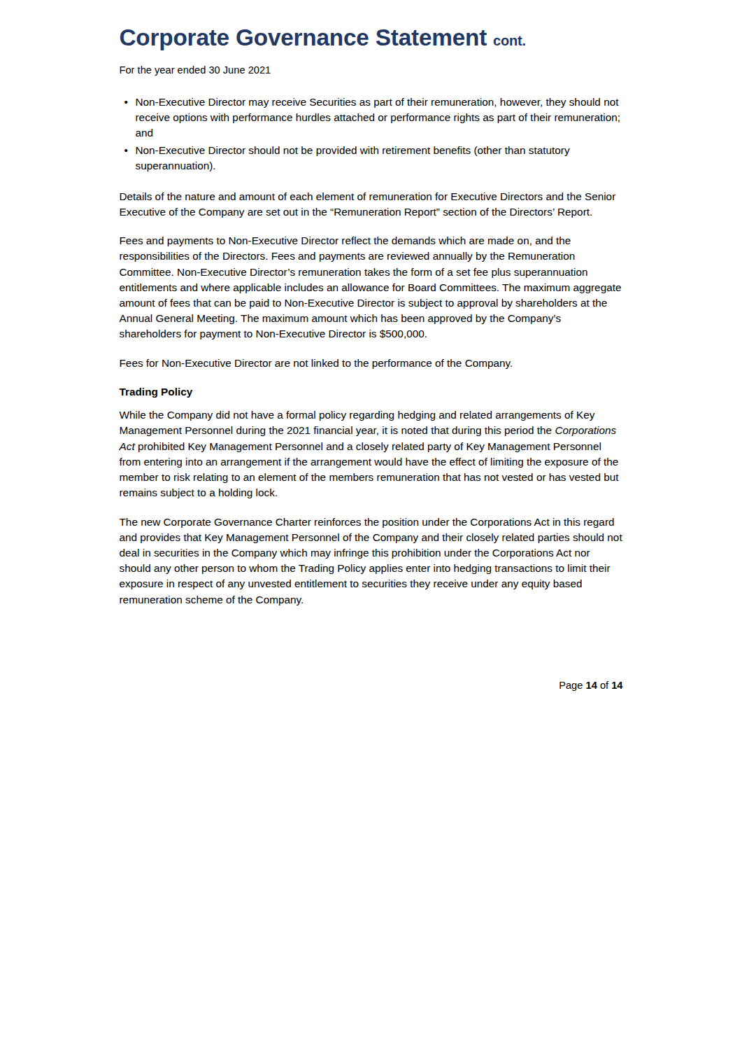Corporate Governance Statement cont.
For the year ended 30 June 2021
Non-Executive Director may receive Securities as part of their remuneration, however, they should not receive options with performance hurdles attached or performance rights as part of their remuneration; and
Non-Executive Director should not be provided with retirement benefits (other than statutory superannuation).
Details of the nature and amount of each element of remuneration for Executive Directors and the Senior Executive of the Company are set out in the “Remuneration Report” section of the Directors’ Report.
Fees and payments to Non-Executive Director reflect the demands which are made on, and the responsibilities of the Directors. Fees and payments are reviewed annually by the Remuneration Committee. Non-Executive Director’s remuneration takes the form of a set fee plus superannuation entitlements and where applicable includes an allowance for Board Committees. The maximum aggregate amount of fees that can be paid to Non-Executive Director is subject to approval by shareholders at the Annual General Meeting. The maximum amount which has been approved by the Company’s shareholders for payment to Non-Executive Director is $500,000.
Fees for Non-Executive Director are not linked to the performance of the Company.
Trading Policy
While the Company did not have a formal policy regarding hedging and related arrangements of Key Management Personnel during the 2021 financial year, it is noted that during this period the Corporations Act prohibited Key Management Personnel and a closely related party of Key Management Personnel from entering into an arrangement if the arrangement would have the effect of limiting the exposure of the member to risk relating to an element of the members remuneration that has not vested or has vested but remains subject to a holding lock.
The new Corporate Governance Charter reinforces the position under the Corporations Act in this regard and provides that Key Management Personnel of the Company and their closely related parties should not deal in securities in the Company which may infringe this prohibition under the Corporations Act nor should any other person to whom the Trading Policy applies enter into hedging transactions to limit their exposure in respect of any unvested entitlement to securities they receive under any equity based remuneration scheme of the Company.
Page 14 of 14